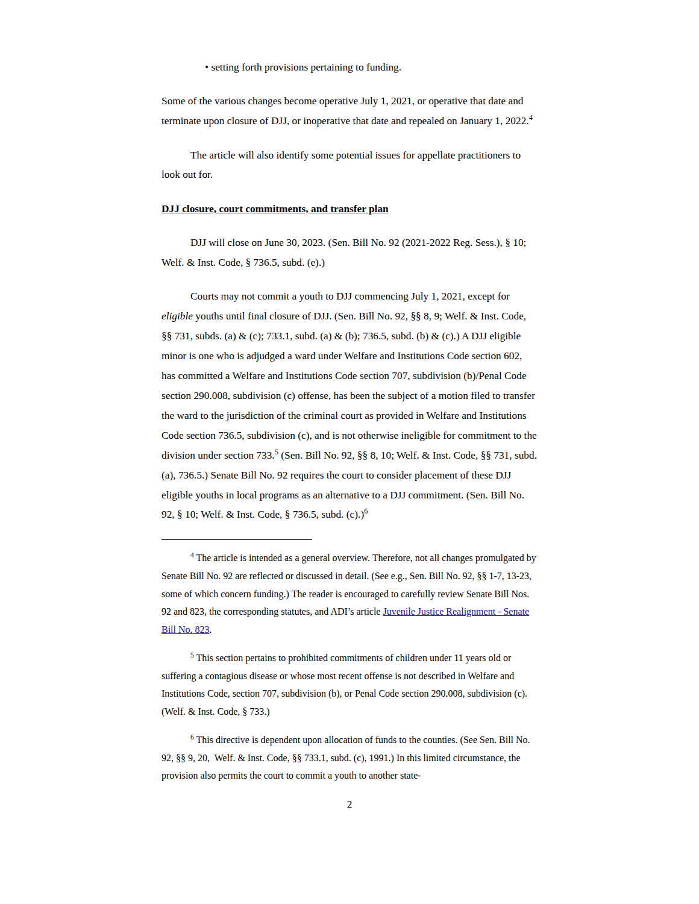• setting forth provisions pertaining to funding.
Some of the various changes become operative July 1, 2021, or operative that date and terminate upon closure of DJJ, or inoperative that date and repealed on January 1, 2022.4
The article will also identify some potential issues for appellate practitioners to look out for.
DJJ closure, court commitments, and transfer plan
DJJ will close on June 30, 2023. (Sen. Bill No. 92 (2021-2022 Reg. Sess.), § 10; Welf. & Inst. Code, § 736.5, subd. (e).)
Courts may not commit a youth to DJJ commencing July 1, 2021, except for eligible youths until final closure of DJJ. (Sen. Bill No. 92, §§ 8, 9; Welf. & Inst. Code, §§ 731, subds. (a) & (c); 733.1, subd. (a) & (b); 736.5, subd. (b) & (c).) A DJJ eligible minor is one who is adjudged a ward under Welfare and Institutions Code section 602, has committed a Welfare and Institutions Code section 707, subdivision (b)/Penal Code section 290.008, subdivision (c) offense, has been the subject of a motion filed to transfer the ward to the jurisdiction of the criminal court as provided in Welfare and Institutions Code section 736.5, subdivision (c), and is not otherwise ineligible for commitment to the division under section 733.5 (Sen. Bill No. 92, §§ 8, 10; Welf. & Inst. Code, §§ 731, subd. (a), 736.5.) Senate Bill No. 92 requires the court to consider placement of these DJJ eligible youths in local programs as an alternative to a DJJ commitment. (Sen. Bill No. 92, § 10; Welf. & Inst. Code, § 736.5, subd. (c).)6
4 The article is intended as a general overview. Therefore, not all changes promulgated by Senate Bill No. 92 are reflected or discussed in detail. (See e.g., Sen. Bill No. 92, §§ 1-7, 13-23, some of which concern funding.) The reader is encouraged to carefully review Senate Bill Nos. 92 and 823, the corresponding statutes, and ADI’s article Juvenile Justice Realignment - Senate Bill No. 823.
5 This section pertains to prohibited commitments of children under 11 years old or suffering a contagious disease or whose most recent offense is not described in Welfare and Institutions Code, section 707, subdivision (b), or Penal Code section 290.008, subdivision (c). (Welf. & Inst. Code, § 733.)
6 This directive is dependent upon allocation of funds to the counties. (See Sen. Bill No. 92, §§ 9, 20, Welf. & Inst. Code, §§ 733.1, subd. (c), 1991.) In this limited circumstance, the provision also permits the court to commit a youth to another state-
2